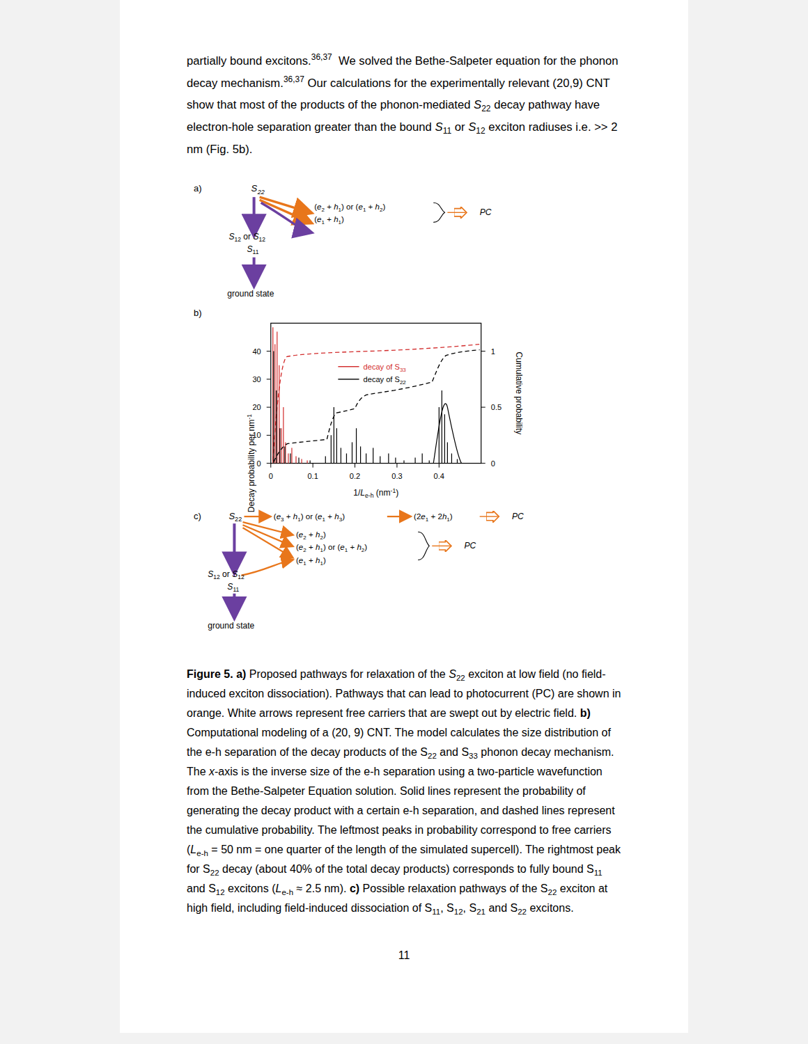partially bound excitons.36,37 We solved the Bethe-Salpeter equation for the phonon decay mechanism.36,37 Our calculations for the experimentally relevant (20,9) CNT show that most of the products of the phonon-mediated S22 decay pathway have electron-hole separation greater than the bound S11 or S12 exciton radiuses i.e. >> 2 nm (Fig. 5b).
a) S 22 (e2 + h1) or (e1 + h2) (e1 + h1) PC S12 or S12 S11 ground state b) 0 10 20 30 40 0 0.5 1 0 0.1 0.2 0.3 0.4 decay of S33 decay of S22 1/Le-h (nm-1) Decay probability per nm-1 Cumulative probability c) S22 (e3 + h1) or (e1 + h3) (2e1 + 2h1) PC (e2 + h2) (e2 + h1) or (e1 + h2) (e1 + h1) PC S12 or S12 S11 ground state
Figure 5. a) Proposed pathways for relaxation of the S22 exciton at low field (no field-induced exciton dissociation). Pathways that can lead to photocurrent (PC) are shown in orange. White arrows represent free carriers that are swept out by electric field. b) Computational modeling of a (20, 9) CNT. The model calculates the size distribution of the e-h separation of the decay products of the S22 and S33 phonon decay mechanism. The x-axis is the inverse size of the e-h separation using a two-particle wavefunction from the Bethe-Salpeter Equation solution. Solid lines represent the probability of generating the decay product with a certain e-h separation, and dashed lines represent the cumulative probability. The leftmost peaks in probability correspond to free carriers (Le-h = 50 nm = one quarter of the length of the simulated supercell). The rightmost peak for S22 decay (about 40% of the total decay products) corresponds to fully bound S11 and S12 excitons (Le-h ≈ 2.5 nm). c) Possible relaxation pathways of the S22 exciton at high field, including field-induced dissociation of S11, S12, S21 and S22 excitons.
11